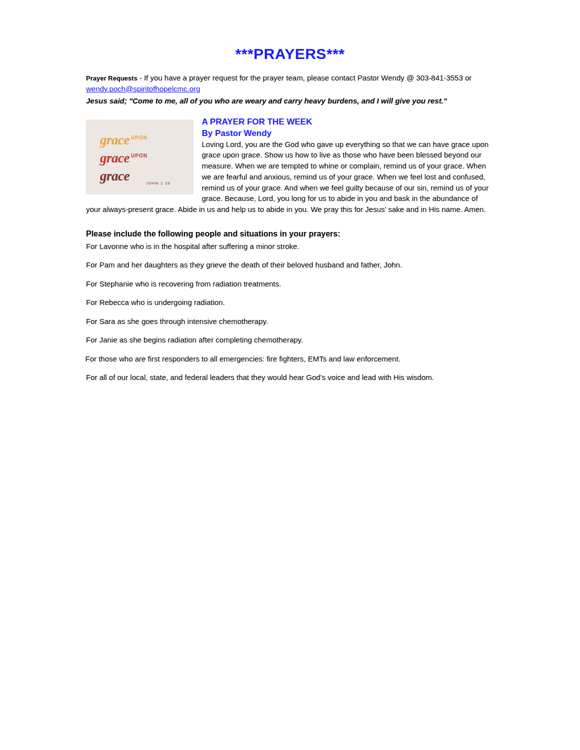***PRAYERS***
Prayer Requests - If you have a prayer request for the prayer team, please contact Pastor Wendy @ 303-841-3553 or wendy.poch@spiritofhopelcmc.org Jesus said; "Come to me, all of you who are weary and carry heavy burdens, and I will give you rest."
graceUPON graceUPON grace JOHN 1 16
A PRAYER FOR THE WEEKBy Pastor Wendy
Loving Lord, you are the God who gave up everything so that we can have grace upon grace upon grace. Show us how to live as those who have been blessed beyond our measure. When we are tempted to whine or complain, remind us of your grace. When we are fearful and anxious, remind us of your grace. When we feel lost and confused, remind us of your grace. And when we feel guilty because of our sin, remind us of your grace. Because, Lord, you long for us to abide in you and bask in the abundance of your always-present grace. Abide in us and help us to abide in you. We pray this for Jesus’ sake and in His name. Amen.
Please include the following people and situations in your prayers:
For Lavonne who is in the hospital after suffering a minor stroke.
For Pam and her daughters as they grieve the death of their beloved husband and father, John.
For Stephanie who is recovering from radiation treatments.
For Rebecca who is undergoing radiation.
For Sara as she goes through intensive chemotherapy.
For Janie as she begins radiation after completing chemotherapy.
For those who are first responders to all emergencies: fire fighters, EMTs and law enforcement.
For all of our local, state, and federal leaders that they would hear God’s voice and lead with His wisdom.